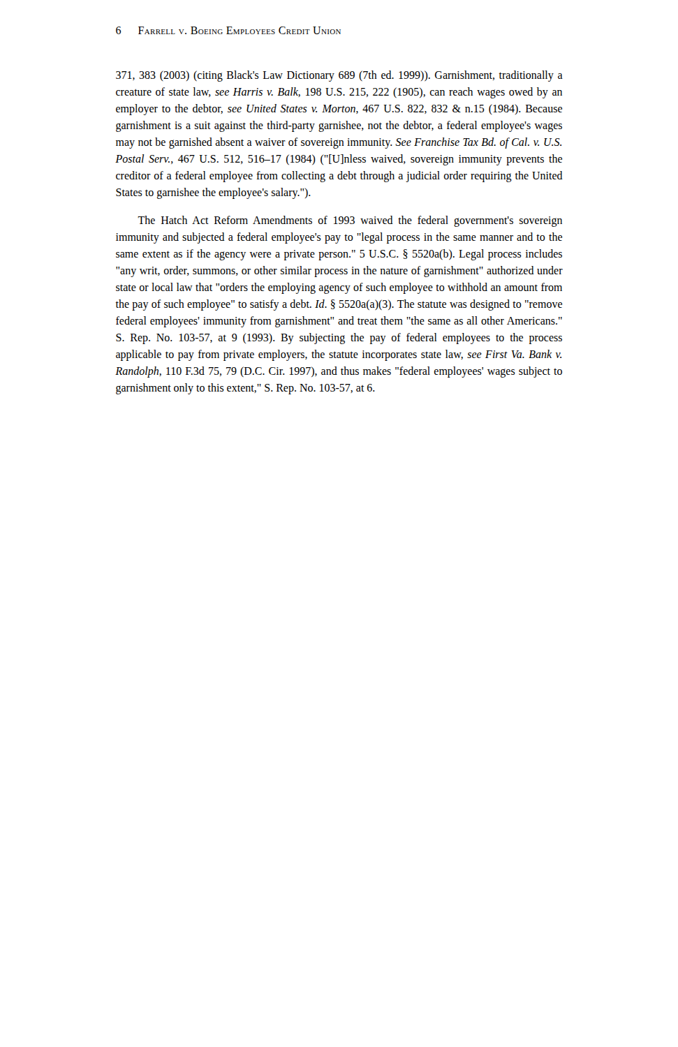6 Farrell v. Boeing Employees Credit Union
371, 383 (2003) (citing Black's Law Dictionary 689 (7th ed. 1999)). Garnishment, traditionally a creature of state law, see Harris v. Balk, 198 U.S. 215, 222 (1905), can reach wages owed by an employer to the debtor, see United States v. Morton, 467 U.S. 822, 832 & n.15 (1984). Because garnishment is a suit against the third-party garnishee, not the debtor, a federal employee's wages may not be garnished absent a waiver of sovereign immunity. See Franchise Tax Bd. of Cal. v. U.S. Postal Serv., 467 U.S. 512, 516–17 (1984) ("[U]nless waived, sovereign immunity prevents the creditor of a federal employee from collecting a debt through a judicial order requiring the United States to garnishee the employee's salary.").
The Hatch Act Reform Amendments of 1993 waived the federal government's sovereign immunity and subjected a federal employee's pay to "legal process in the same manner and to the same extent as if the agency were a private person." 5 U.S.C. § 5520a(b). Legal process includes "any writ, order, summons, or other similar process in the nature of garnishment" authorized under state or local law that "orders the employing agency of such employee to withhold an amount from the pay of such employee" to satisfy a debt. Id. § 5520a(a)(3). The statute was designed to "remove federal employees' immunity from garnishment" and treat them "the same as all other Americans." S. Rep. No. 103-57, at 9 (1993). By subjecting the pay of federal employees to the process applicable to pay from private employers, the statute incorporates state law, see First Va. Bank v. Randolph, 110 F.3d 75, 79 (D.C. Cir. 1997), and thus makes "federal employees' wages subject to garnishment only to this extent," S. Rep. No. 103-57, at 6.